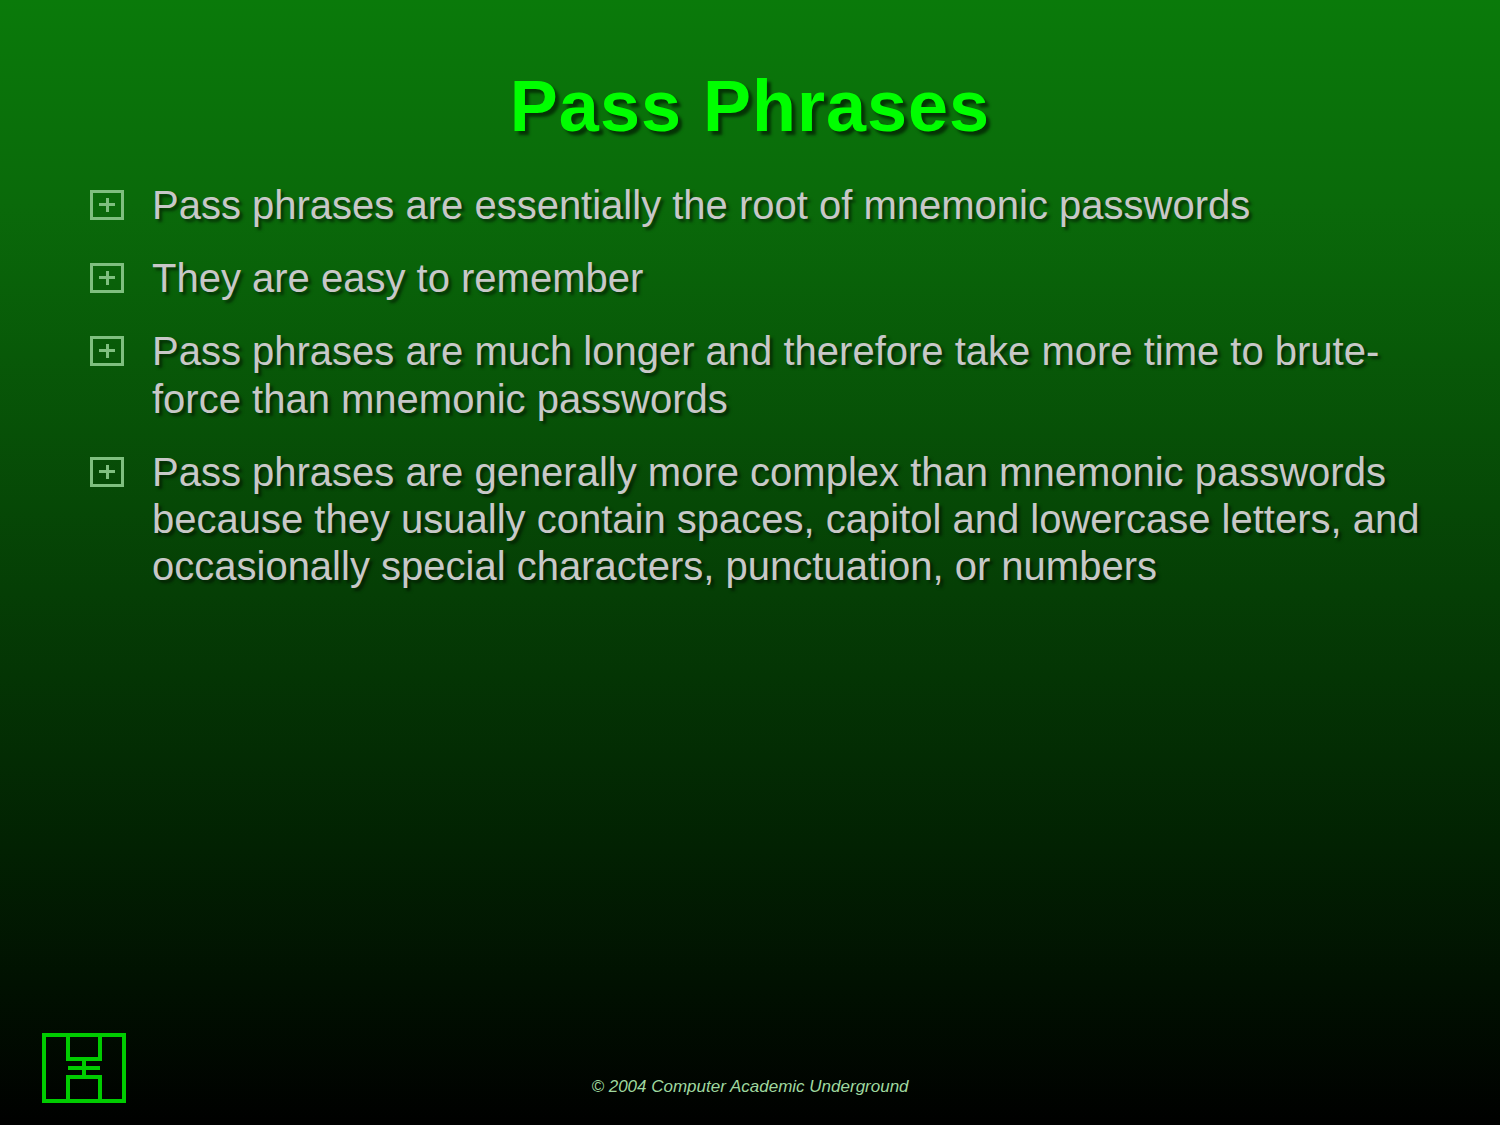Pass Phrases
Pass phrases are essentially the root of mnemonic passwords
They are easy to remember
Pass phrases are much longer and therefore take more time to brute-force than mnemonic passwords
Pass phrases are generally more complex than mnemonic passwords because they usually contain spaces, capitol and lowercase letters, and occasionally special characters, punctuation, or numbers
© 2004 Computer Academic Underground